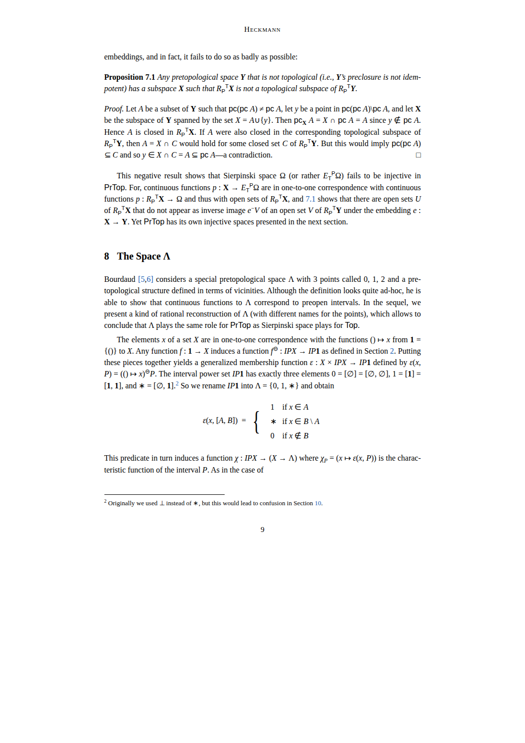Heckmann
embeddings, and in fact, it fails to do so as badly as possible:
Proposition 7.1 Any pretopological space Y that is not topological (i.e., Y’s preclosure is not idempotent) has a subspace X such that RPTX is not a topological subspace of RPTY.
Proof. Let A be a subset of Y such that pc(pc A) ≠ pc A, let y be a point in pc(pc A)\pc A, and let X be the subspace of Y spanned by the set X = A∪{y}. Then pcX A = X ∩ pc A = A since y ∉ pc A. Hence A is closed in RPTX. If A were also closed in the corresponding topological subspace of RPTY, then A = X ∩ C would hold for some closed set C of RPTY. But this would imply pc(pc A) ⊆ C and so y ∈ X ∩ C = A ⊆ pc A—a contradiction.□
This negative result shows that Sierpinski space Ω (or rather ETPΩ) fails to be injective in PrTop. For, continuous functions p : X → ETPΩ are in one-to-one correspondence with continuous functions p : RPTX → Ω and thus with open sets of RPTX, and 7.1 shows that there are open sets U of RPTX that do not appear as inverse image e−V of an open set V of RPTY under the embedding e : X → Y. Yet PrTop has its own injective spaces presented in the next section.
8 The Space Λ
Bourdaud [5,6] considers a special pretopological space Λ with 3 points called 0, 1, 2 and a pretopological structure defined in terms of vicinities. Although the definition looks quite ad-hoc, he is able to show that continuous functions to Λ correspond to preopen intervals. In the sequel, we present a kind of rational reconstruction of Λ (with different names for the points), which allows to conclude that Λ plays the same role for PrTop as Sierpinski space plays for Top.
The elements x of a set X are in one-to-one correspondence with the functions () ↦ x from 1 = {()} to X. Any function f : 1 → X induces a function f⊖ : IPX → IP 1 as defined in Section 2. Putting these pieces together yields a generalized membership function ε : X × IPX → IP 1 defined by ε(x, P) = (() ↦ x)⊖P. The interval power set IP 1 has exactly three elements 0 = [∅] = [∅, ∅], 1 = [1] = [1, 1], and ∗ = [∅, 1].2 So we rename IP 1 into Λ = {0, 1, ∗} and obtain
ε(x, [A, B]) = {
| 1 | if x ∈ A |
| ∗ | if x ∈ B \ A |
| 0 | if x ∉ B |
This predicate in turn induces a function χ : IPX → (X → Λ) where χP = (x ↦ ε(x, P)) is the characteristic function of the interval P. As in the case of
2Originally we used ⊥ instead of ∗, but this would lead to confusion in Section 10.
9